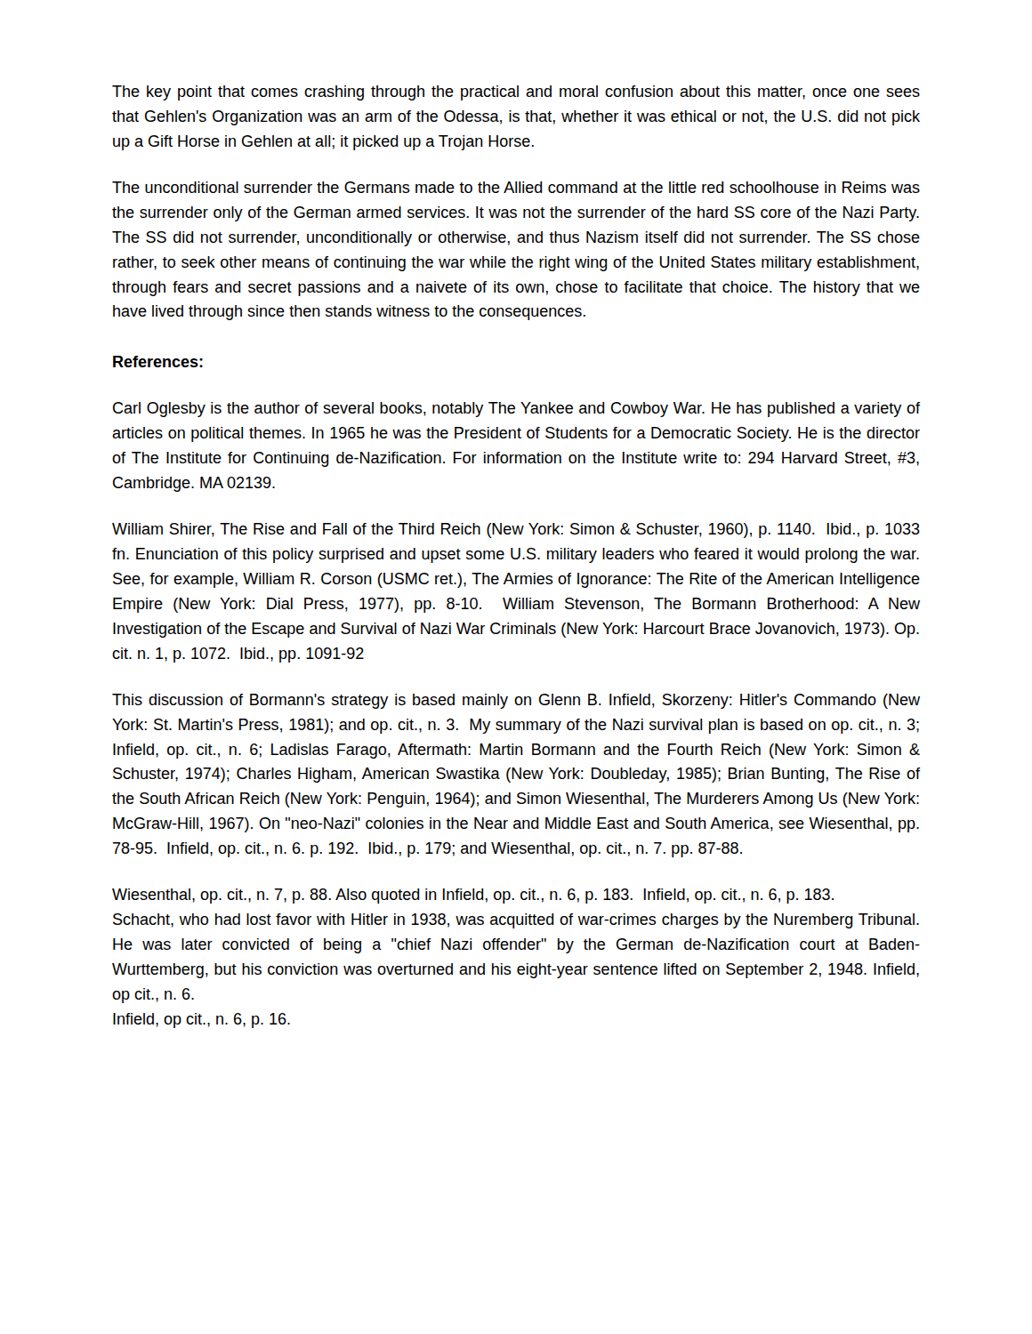The key point that comes crashing through the practical and moral confusion about this matter, once one sees that Gehlen's Organization was an arm of the Odessa, is that, whether it was ethical or not, the U.S. did not pick up a Gift Horse in Gehlen at all; it picked up a Trojan Horse.
The unconditional surrender the Germans made to the Allied command at the little red schoolhouse in Reims was the surrender only of the German armed services. It was not the surrender of the hard SS core of the Nazi Party. The SS did not surrender, unconditionally or otherwise, and thus Nazism itself did not surrender. The SS chose rather, to seek other means of continuing the war while the right wing of the United States military establishment, through fears and secret passions and a naivete of its own, chose to facilitate that choice. The history that we have lived through since then stands witness to the consequences.
References:
Carl Oglesby is the author of several books, notably The Yankee and Cowboy War. He has published a variety of articles on political themes. In 1965 he was the President of Students for a Democratic Society. He is the director of The Institute for Continuing de-Nazification. For information on the Institute write to: 294 Harvard Street, #3, Cambridge. MA 02139.
William Shirer, The Rise and Fall of the Third Reich (New York: Simon & Schuster, 1960), p. 1140. Ibid., p. 1033 fn. Enunciation of this policy surprised and upset some U.S. military leaders who feared it would prolong the war. See, for example, William R. Corson (USMC ret.), The Armies of Ignorance: The Rite of the American Intelligence Empire (New York: Dial Press, 1977), pp. 8-10. William Stevenson, The Bormann Brotherhood: A New Investigation of the Escape and Survival of Nazi War Criminals (New York: Harcourt Brace Jovanovich, 1973). Op. cit. n. 1, p. 1072. Ibid., pp. 1091-92
This discussion of Bormann's strategy is based mainly on Glenn B. Infield, Skorzeny: Hitler's Commando (New York: St. Martin's Press, 1981); and op. cit., n. 3. My summary of the Nazi survival plan is based on op. cit., n. 3; Infield, op. cit., n. 6; Ladislas Farago, Aftermath: Martin Bormann and the Fourth Reich (New York: Simon & Schuster, 1974); Charles Higham, American Swastika (New York: Doubleday, 1985); Brian Bunting, The Rise of the South African Reich (New York: Penguin, 1964); and Simon Wiesenthal, The Murderers Among Us (New York: McGraw-Hill, 1967). On "neo-Nazi" colonies in the Near and Middle East and South America, see Wiesenthal, pp. 78-95. Infield, op. cit., n. 6. p. 192. Ibid., p. 179; and Wiesenthal, op. cit., n. 7. pp. 87-88.
Wiesenthal, op. cit., n. 7, p. 88. Also quoted in Infield, op. cit., n. 6, p. 183. Infield, op. cit., n. 6, p. 183.
Schacht, who had lost favor with Hitler in 1938, was acquitted of war-crimes charges by the Nuremberg Tribunal. He was later convicted of being a "chief Nazi offender" by the German de-Nazification court at Baden-Wurttemberg, but his conviction was overturned and his eight-year sentence lifted on September 2, 1948. Infield, op cit., n. 6.
Infield, op cit., n. 6, p. 16.